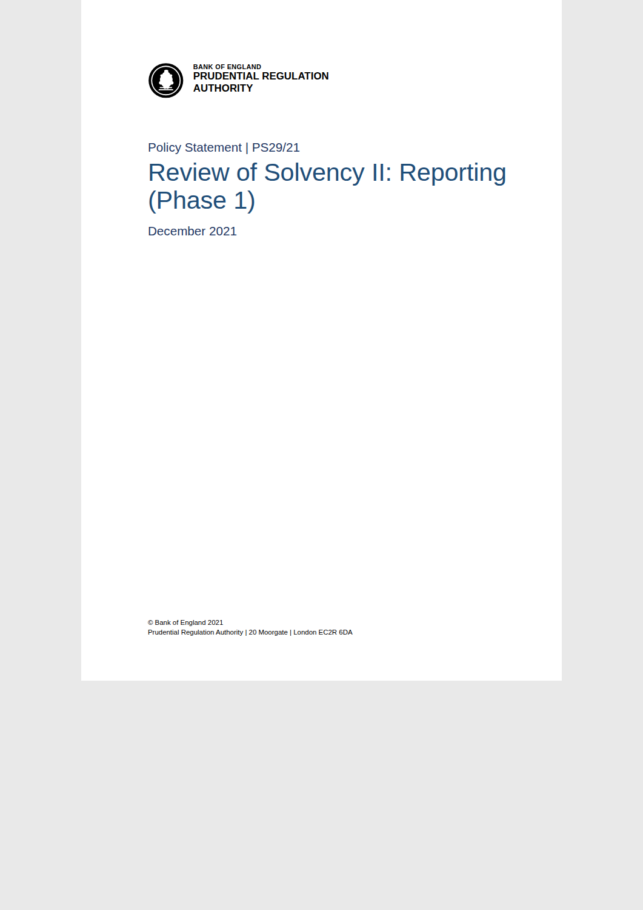BANK OF ENGLAND
PRUDENTIAL REGULATION
AUTHORITY
Policy Statement|PS29/21
Review of Solvency II: Reporting (Phase 1)
December 2021
© Bank of England 2021
Prudential Regulation Authority | 20 Moorgate | London EC2R 6DA